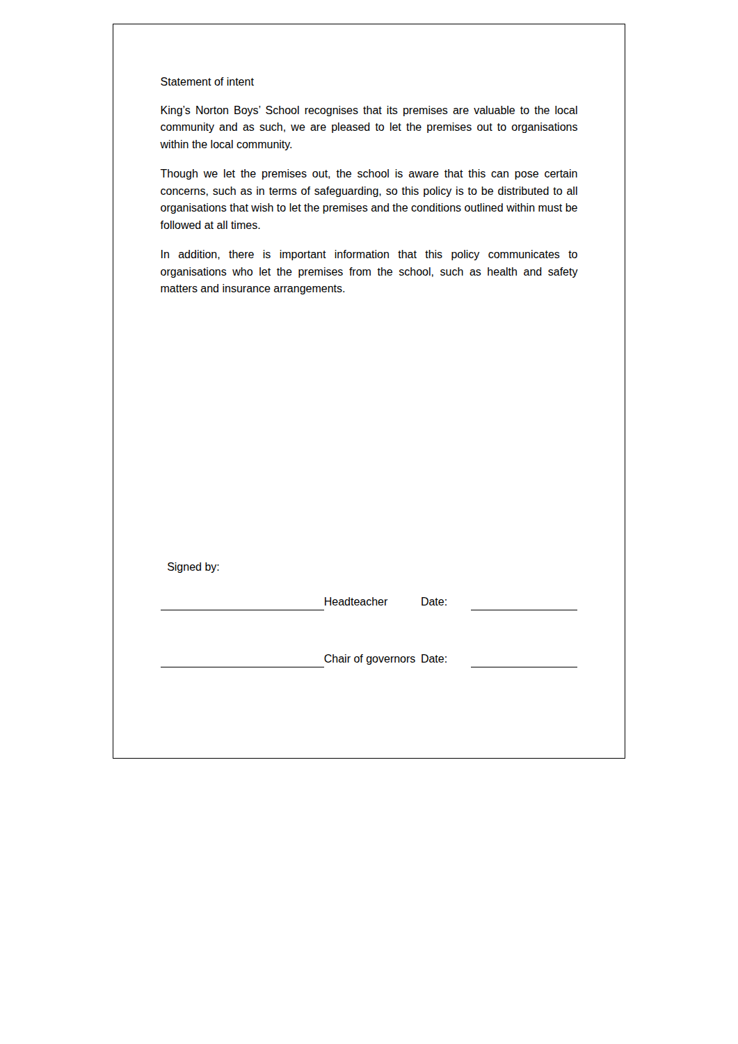Statement of intent
King’s Norton Boys’ School recognises that its premises are valuable to the local community and as such, we are pleased to let the premises out to organisations within the local community.
Though we let the premises out, the school is aware that this can pose certain concerns, such as in terms of safeguarding, so this policy is to be distributed to all organisations that wish to let the premises and the conditions outlined within must be followed at all times.
In addition, there is important information that this policy communicates to organisations who let the premises from the school, such as health and safety matters and insurance arrangements.
Signed by:
| | Headteacher | Date: | |
| | Chair of governors | Date: | |